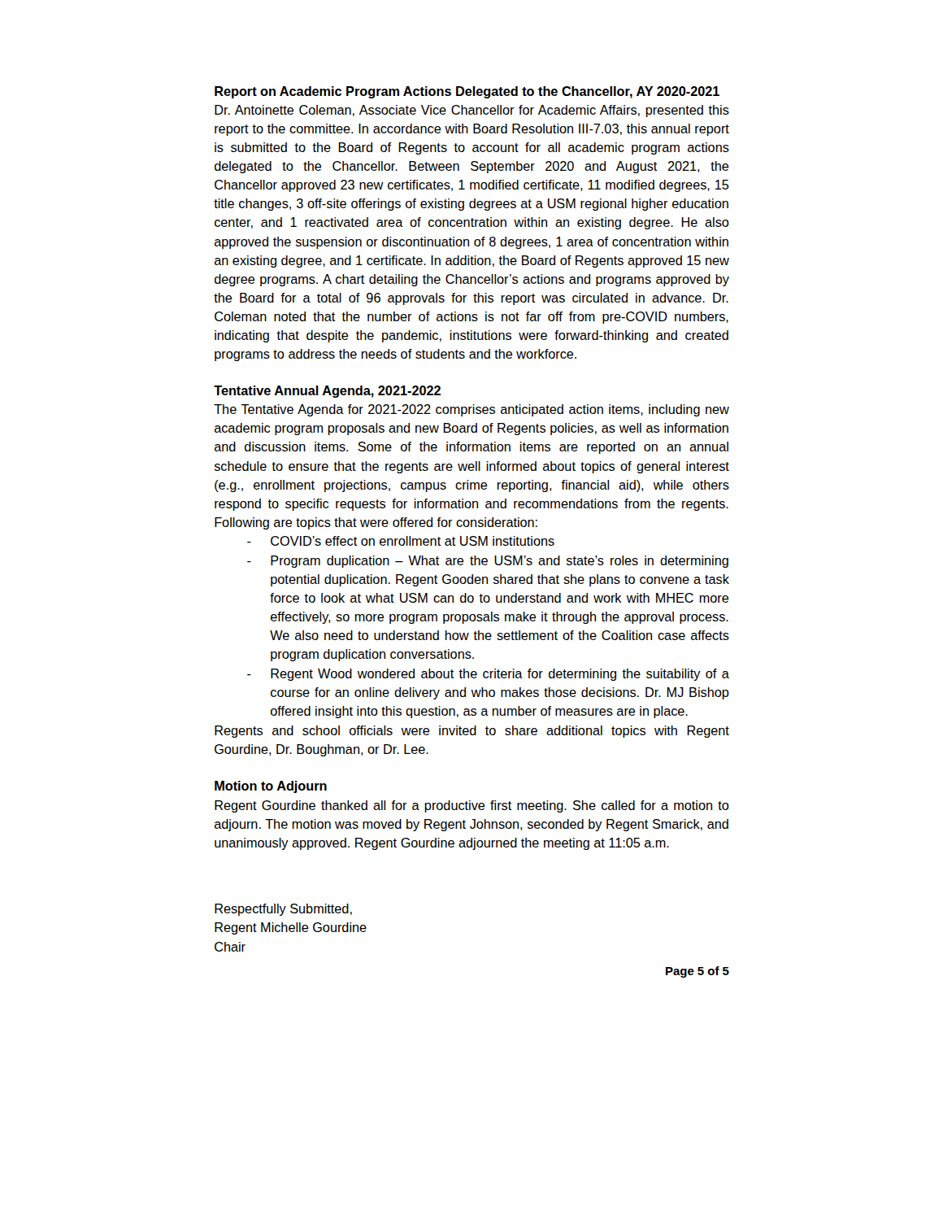Report on Academic Program Actions Delegated to the Chancellor, AY 2020-2021
Dr. Antoinette Coleman, Associate Vice Chancellor for Academic Affairs, presented this report to the committee. In accordance with Board Resolution III-7.03, this annual report is submitted to the Board of Regents to account for all academic program actions delegated to the Chancellor. Between September 2020 and August 2021, the Chancellor approved 23 new certificates, 1 modified certificate, 11 modified degrees, 15 title changes, 3 off-site offerings of existing degrees at a USM regional higher education center, and 1 reactivated area of concentration within an existing degree. He also approved the suspension or discontinuation of 8 degrees, 1 area of concentration within an existing degree, and 1 certificate. In addition, the Board of Regents approved 15 new degree programs. A chart detailing the Chancellor’s actions and programs approved by the Board for a total of 96 approvals for this report was circulated in advance. Dr. Coleman noted that the number of actions is not far off from pre-COVID numbers, indicating that despite the pandemic, institutions were forward-thinking and created programs to address the needs of students and the workforce.
Tentative Annual Agenda, 2021-2022
The Tentative Agenda for 2021-2022 comprises anticipated action items, including new academic program proposals and new Board of Regents policies, as well as information and discussion items. Some of the information items are reported on an annual schedule to ensure that the regents are well informed about topics of general interest (e.g., enrollment projections, campus crime reporting, financial aid), while others respond to specific requests for information and recommendations from the regents. Following are topics that were offered for consideration:
COVID’s effect on enrollment at USM institutions
Program duplication – What are the USM’s and state’s roles in determining potential duplication. Regent Gooden shared that she plans to convene a task force to look at what USM can do to understand and work with MHEC more effectively, so more program proposals make it through the approval process. We also need to understand how the settlement of the Coalition case affects program duplication conversations.
Regent Wood wondered about the criteria for determining the suitability of a course for an online delivery and who makes those decisions. Dr. MJ Bishop offered insight into this question, as a number of measures are in place.
Regents and school officials were invited to share additional topics with Regent Gourdine, Dr. Boughman, or Dr. Lee.
Motion to Adjourn
Regent Gourdine thanked all for a productive first meeting. She called for a motion to adjourn. The motion was moved by Regent Johnson, seconded by Regent Smarick, and unanimously approved. Regent Gourdine adjourned the meeting at 11:05 a.m.
Respectfully Submitted,
Regent Michelle Gourdine
Chair
Page 5 of 5